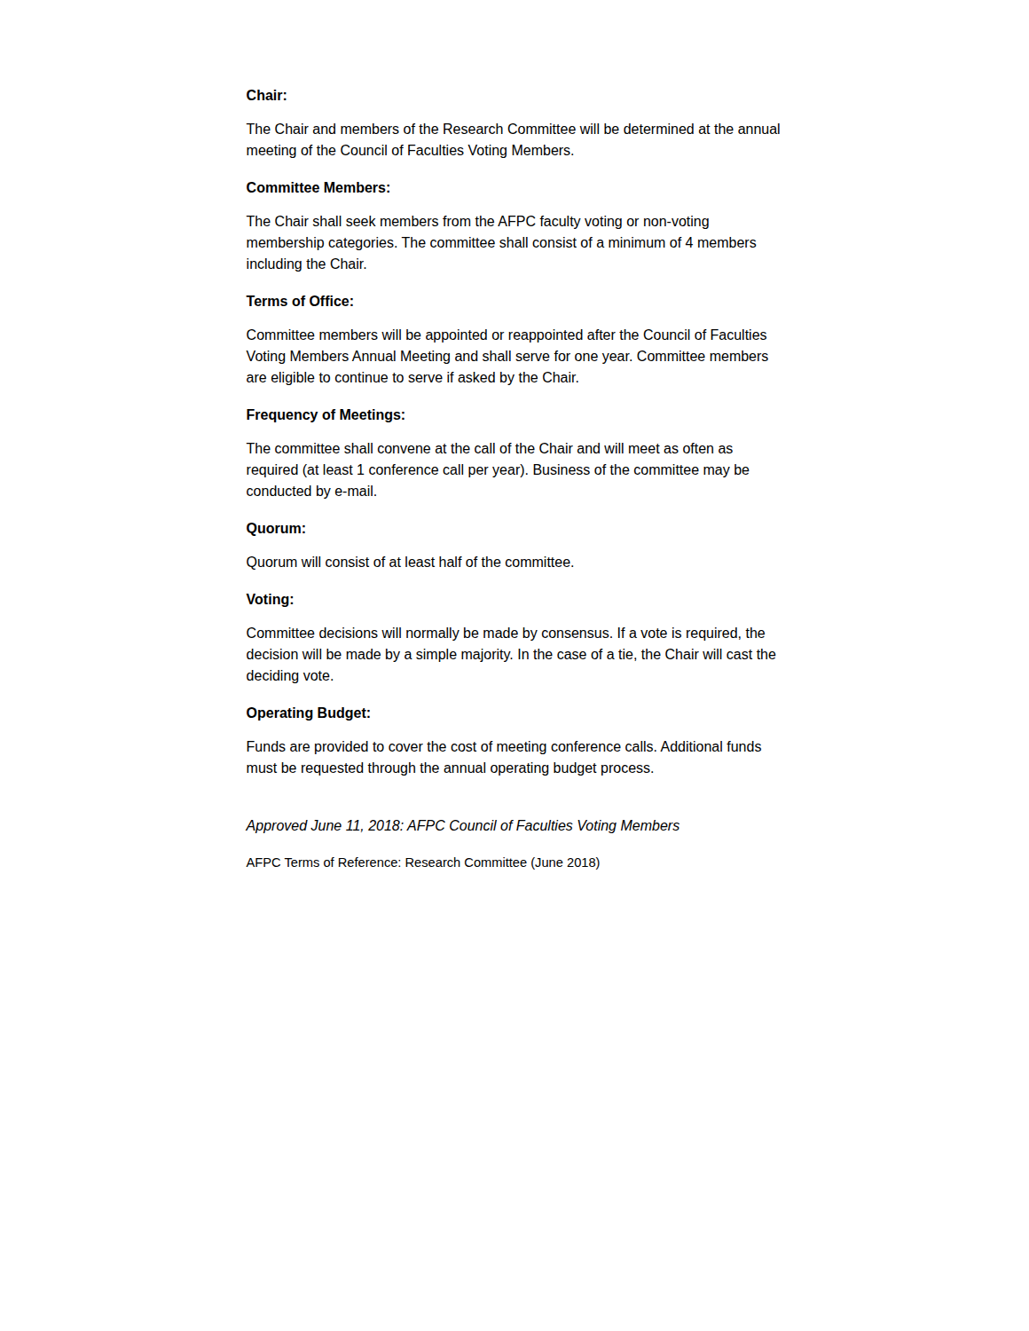Chair:
The Chair and members of the Research Committee will be determined at the annual meeting of the Council of Faculties Voting Members.
Committee Members:
The Chair shall seek members from the AFPC faculty voting or non-voting membership categories. The committee shall consist of a minimum of 4 members including the Chair.
Terms of Office:
Committee members will be appointed or reappointed after the Council of Faculties Voting Members Annual Meeting and shall serve for one year. Committee members are eligible to continue to serve if asked by the Chair.
Frequency of Meetings:
The committee shall convene at the call of the Chair and will meet as often as required (at least 1 conference call per year). Business of the committee may be conducted by e-mail.
Quorum:
Quorum will consist of at least half of the committee.
Voting:
Committee decisions will normally be made by consensus. If a vote is required, the decision will be made by a simple majority. In the case of a tie, the Chair will cast the deciding vote.
Operating Budget:
Funds are provided to cover the cost of meeting conference calls. Additional funds must be requested through the annual operating budget process.
Approved June 11, 2018: AFPC Council of Faculties Voting Members
AFPC Terms of Reference: Research Committee (June 2018)